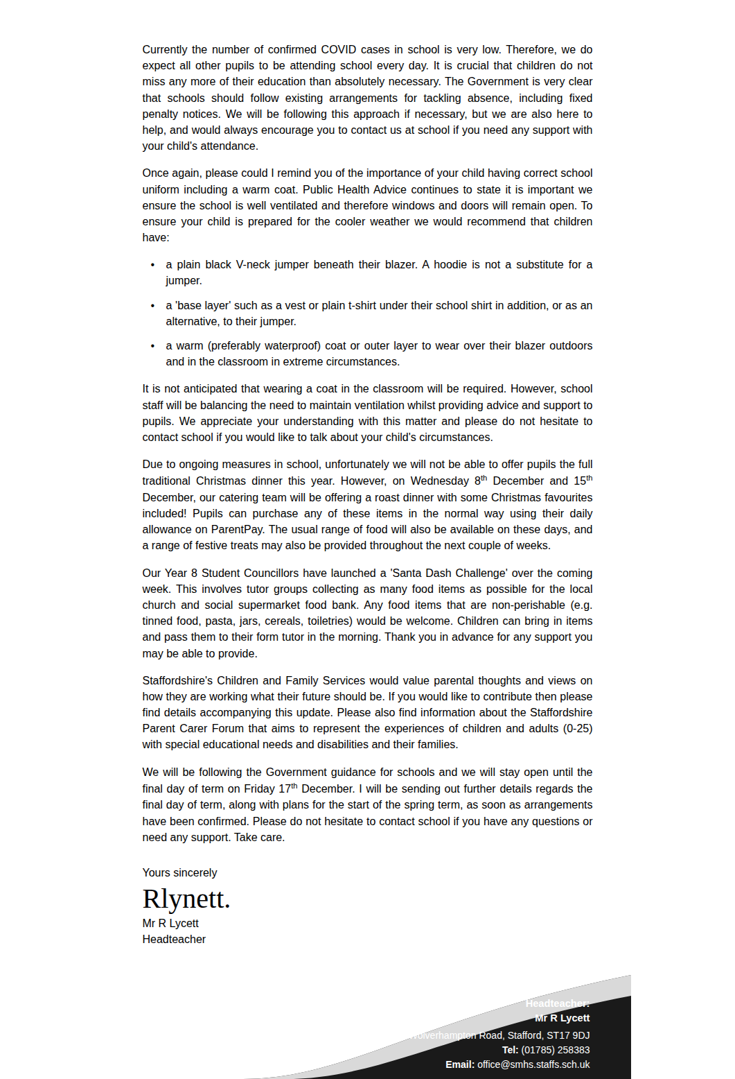Currently the number of confirmed COVID cases in school is very low. Therefore, we do expect all other pupils to be attending school every day. It is crucial that children do not miss any more of their education than absolutely necessary. The Government is very clear that schools should follow existing arrangements for tackling absence, including fixed penalty notices. We will be following this approach if necessary, but we are also here to help, and would always encourage you to contact us at school if you need any support with your child's attendance.
Once again, please could I remind you of the importance of your child having correct school uniform including a warm coat. Public Health Advice continues to state it is important we ensure the school is well ventilated and therefore windows and doors will remain open. To ensure your child is prepared for the cooler weather we would recommend that children have:
a plain black V-neck jumper beneath their blazer. A hoodie is not a substitute for a jumper.
a 'base layer' such as a vest or plain t-shirt under their school shirt in addition, or as an alternative, to their jumper.
a warm (preferably waterproof) coat or outer layer to wear over their blazer outdoors and in the classroom in extreme circumstances.
It is not anticipated that wearing a coat in the classroom will be required. However, school staff will be balancing the need to maintain ventilation whilst providing advice and support to pupils. We appreciate your understanding with this matter and please do not hesitate to contact school if you would like to talk about your child's circumstances.
Due to ongoing measures in school, unfortunately we will not be able to offer pupils the full traditional Christmas dinner this year. However, on Wednesday 8th December and 15th December, our catering team will be offering a roast dinner with some Christmas favourites included! Pupils can purchase any of these items in the normal way using their daily allowance on ParentPay. The usual range of food will also be available on these days, and a range of festive treats may also be provided throughout the next couple of weeks.
Our Year 8 Student Councillors have launched a 'Santa Dash Challenge' over the coming week. This involves tutor groups collecting as many food items as possible for the local church and social supermarket food bank. Any food items that are non-perishable (e.g. tinned food, pasta, jars, cereals, toiletries) would be welcome. Children can bring in items and pass them to their form tutor in the morning. Thank you in advance for any support you may be able to provide.
Staffordshire's Children and Family Services would value parental thoughts and views on how they are working what their future should be. If you would like to contribute then please find details accompanying this update. Please also find information about the Staffordshire Parent Carer Forum that aims to represent the experiences of children and adults (0-25) with special educational needs and disabilities and their families.
We will be following the Government guidance for schools and we will stay open until the final day of term on Friday 17th December. I will be sending out further details regards the final day of term, along with plans for the start of the spring term, as soon as arrangements have been confirmed. Please do not hesitate to contact school if you have any questions or need any support. Take care.
Yours sincerely
Rlynett.
Mr R Lycett
Headteacher
Headteacher:
Mr R Lycett
Wolverhampton Road, Stafford, ST17 9DJ
Tel: (01785) 258383
Email: office@smhs.staffs.sch.uk